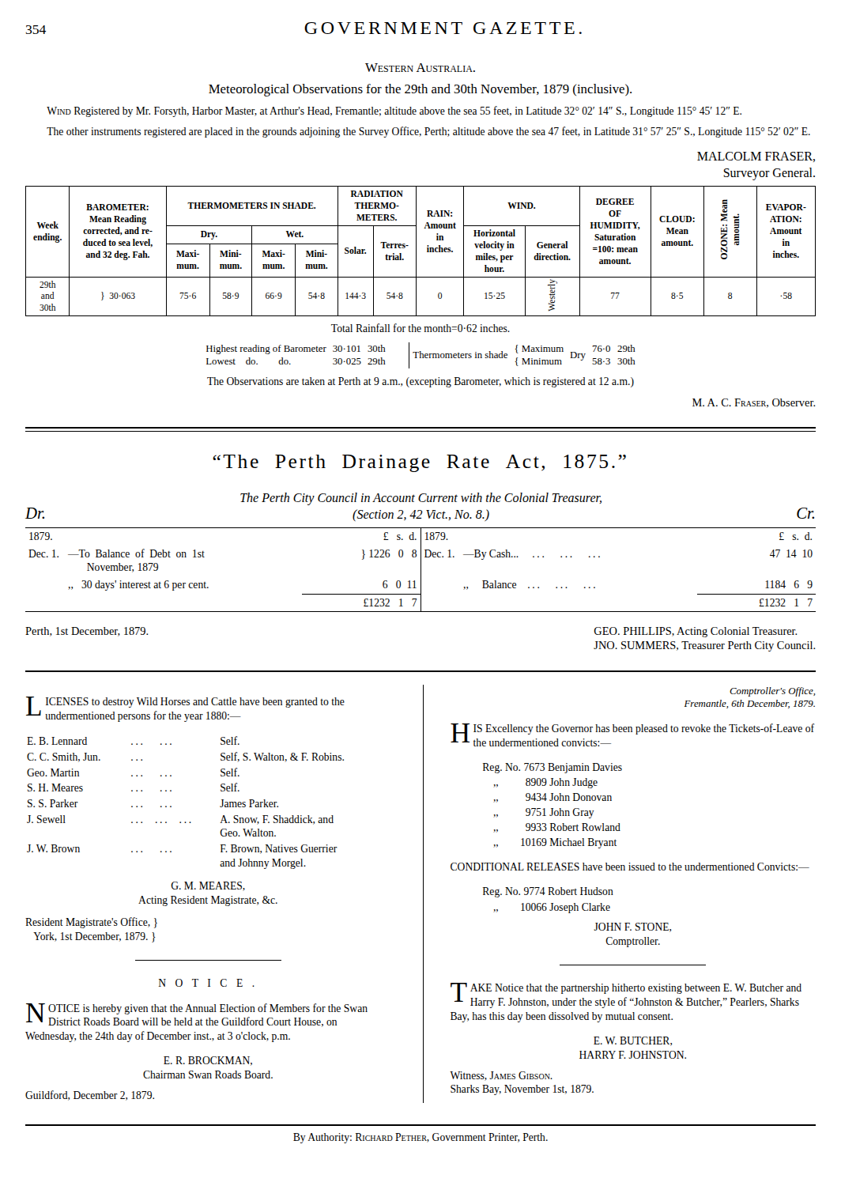354
GOVERNMENT GAZETTE.
Western Australia.
Meteorological Observations for the 29th and 30th November, 1879 (inclusive).
Wind Registered by Mr. Forsyth, Harbor Master, at Arthur's Head, Fremantle; altitude above the sea 55 feet, in Latitude 32° 02′ 14″ S., Longitude 115° 45′ 12″ E.
The other instruments registered are placed in the grounds adjoining the Survey Office, Perth; altitude above the sea 47 feet, in Latitude 31° 57′ 25″ S., Longitude 115° 52′ 02″ E.
MALCOLM FRASER,
Surveyor General.
| Week ending. | BAROMETER: Mean Reading corrected, and re- duced to sea level, and 32 deg. Fah. | THERMOMETERS IN SHADE. | RADIATION THERMO- METERS. | RAIN: Amount in inches. | WIND. | DEGREE OF HUMIDITY, Saturation =100: mean amount. | CLOUD: Mean amount. | OZONE: Mean amount. | EVAPOR- ATION: Amount in inches. |
| --- | --- | --- | --- | --- | --- | --- | --- | --- | --- |
| Dry. | Wet. | Solar. | Terres- trial. | Horizontal velocity in miles, per hour. | General direction. |
| Maxi- mum. | Mini- mum. | Maxi- mum. | Mini- mum. |
| 29th and 30th | } 30·063 | 75·6 | 58·9 | 66·9 | 54·8 | 144·3 | 54·8 | 0 | 15·25 | Westerly | 77 | 8·5 | 8 | ·58 |
Total Rainfall for the month=0·62 inches.
| Highest reading of Barometer | 30·101 | 30th |
| Lowest do. do. | 30·025 | 29th |
| Thermometers in shade | { Maximum | Dry | 76·0 | 29th |
| { Minimum | 58·3 | 30th |
The Observations are taken at Perth at 9 a.m., (excepting Barometer, which is registered at 12 a.m.)
M. A. C. Fraser, Observer.
“The Perth Drainage Rate Act, 1875.”
Dr.
The Perth City Council in Account Current with the Colonial Treasurer,
(Section 2, 42 Vict., No. 8.)
Cr.
| 1879. | | £ s. d. | 1879. | | £ s. d. |
| Dec. 1. | —To Balance of Debt on 1st November, 1879 | } 1226 0 8 | Dec. 1. | —By Cash... ... ... ... | 47 14 10 |
| | ,, 30 days' interest at 6 per cent. | 6 0 11 | | ,, Balance ... ... ... | 1184 6 9 |
| | | £1232 1 7 | | | £1232 1 7 |
Perth, 1st December, 1879.
GEO. PHILLIPS, Acting Colonial Treasurer.
JNO. SUMMERS, Treasurer Perth City Council.
LICENSES to destroy Wild Horses and Cattle have been granted to the undermentioned persons for the year 1880:—
| E. B. Lennard | ... ... | Self. |
| C. C. Smith, Jun. | ... | Self, S. Walton, & F. Robins. |
| Geo. Martin | ... ... | Self. |
| S. H. Meares | ... ... | Self. |
| S. S. Parker | ... ... | James Parker. |
| J. Sewell | ... ... ... | A. Snow, F. Shaddick, and Geo. Walton. |
| J. W. Brown | ... ... | F. Brown, Natives Guerrier and Johnny Morgel. |
G. M. MEARES,
Acting Resident Magistrate, &c.
Resident Magistrate's Office, }
York, 1st December, 1879. }
N O T I C E .
NOTICE is hereby given that the Annual Election of Members for the Swan District Roads Board will be held at the Guildford Court House, on Wednesday, the 24th day of December inst., at 3 o'clock, p.m.
E. R. BROCKMAN,
Chairman Swan Roads Board.
Guildford, December 2, 1879.
Comptroller's Office,
Fremantle, 6th December, 1879.
HIS Excellency the Governor has been pleased to revoke the Tickets-of-Leave of the undermentioned convicts:—
Reg. No. 7673 Benjamin Davies
,, 8909 John Judge
,, 9434 John Donovan
,, 9751 John Gray
,, 9933 Robert Rowland
,, 10169 Michael Bryant
CONDITIONAL RELEASES have been issued to the undermentioned Convicts:—
Reg. No. 9774 Robert Hudson
,, 10066 Joseph Clarke
JOHN F. STONE,
Comptroller.
TAKE Notice that the partnership hitherto existing between E. W. Butcher and Harry F. Johnston, under the style of “Johnston & Butcher,” Pearlers, Sharks Bay, has this day been dissolved by mutual consent.
E. W. BUTCHER,
HARRY F. JOHNSTON.
Witness, James Gibson.
Sharks Bay, November 1st, 1879.
By Authority: Richard Pether, Government Printer, Perth.